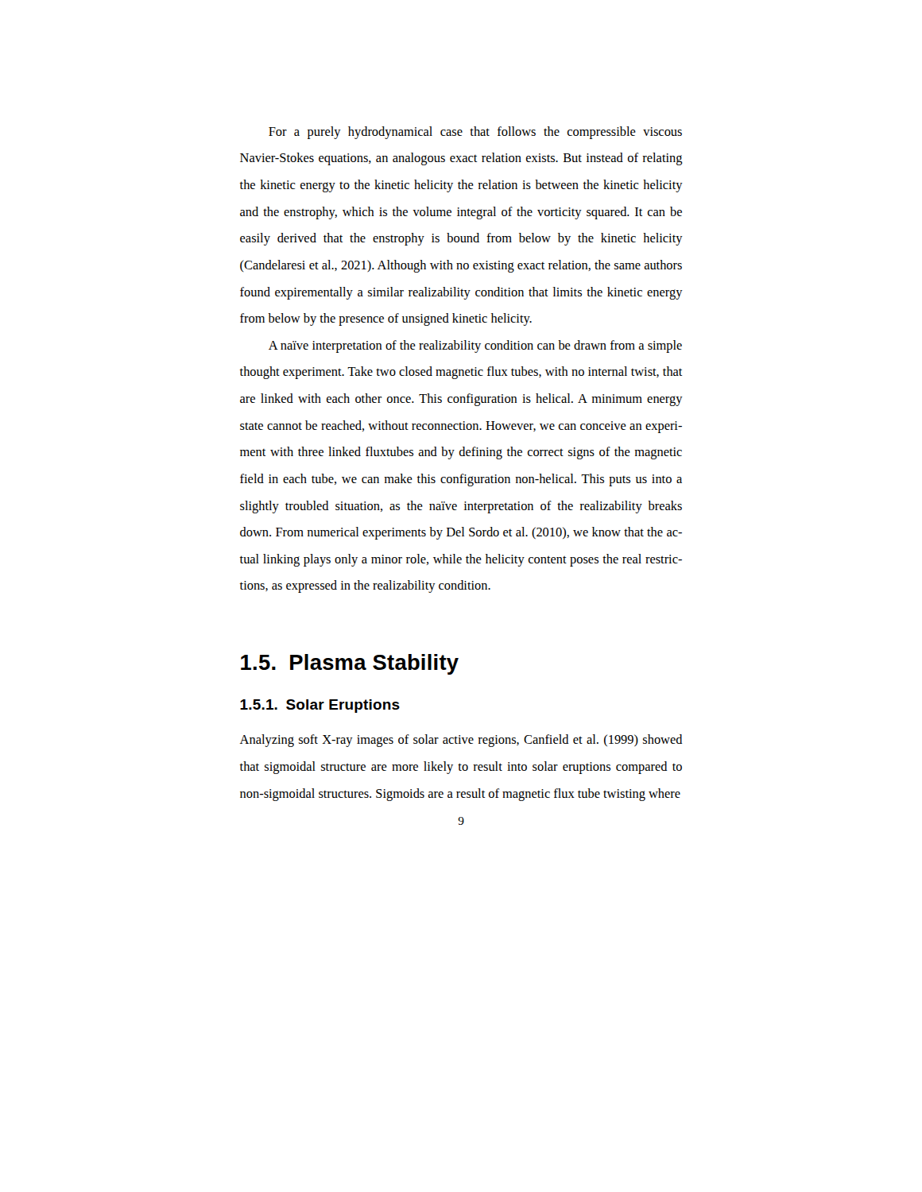For a purely hydrodynamical case that follows the compressible viscous Navier-Stokes equations, an analogous exact relation exists. But instead of relating the kinetic energy to the kinetic helicity the relation is between the kinetic helicity and the enstrophy, which is the volume integral of the vorticity squared. It can be easily derived that the enstrophy is bound from below by the kinetic helicity (Candelaresi et al., 2021). Although with no existing exact relation, the same authors found expiremen­tally a similar realizability condition that limits the kinetic energy from below by the presence of unsigned kinetic helicity.
A naïve interpretation of the realizability condition can be drawn from a simple thought experiment. Take two closed magnetic flux tubes, with no internal twist, that are linked with each other once. This configuration is helical. A minimum energy state cannot be reached, without reconnection. However, we can conceive an experiment with three linked fluxtubes and by defining the correct signs of the magnetic field in each tube, we can make this configuration non-helical. This puts us into a slightly troubled situation, as the naïve interpretation of the realizability breaks down. From numerical experiments by Del Sordo et al. (2010), we know that the actual linking plays only a minor role, while the helicity content poses the real restrictions, as expressed in the realizability condition.
1.5. Plasma Stability
1.5.1. Solar Eruptions
Analyzing soft X-ray images of solar active regions, Canfield et al. (1999) showed that sigmoidal structure are more likely to result into solar eruptions compared to non-sigmoidal structures. Sigmoids are a result of magnetic flux tube twisting where
9